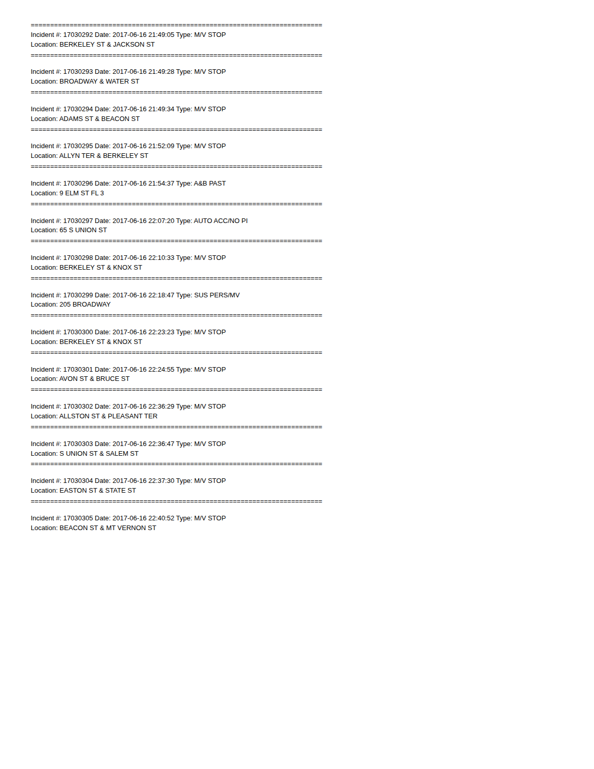===========================================================================
Incident #: 17030292 Date: 2017-06-16 21:49:05 Type: M/V STOP
Location: BERKELEY ST & JACKSON ST
===========================================================================
Incident #: 17030293 Date: 2017-06-16 21:49:28 Type: M/V STOP
Location: BROADWAY & WATER ST
===========================================================================
Incident #: 17030294 Date: 2017-06-16 21:49:34 Type: M/V STOP
Location: ADAMS ST & BEACON ST
===========================================================================
Incident #: 17030295 Date: 2017-06-16 21:52:09 Type: M/V STOP
Location: ALLYN TER & BERKELEY ST
===========================================================================
Incident #: 17030296 Date: 2017-06-16 21:54:37 Type: A&B PAST
Location: 9 ELM ST FL 3
===========================================================================
Incident #: 17030297 Date: 2017-06-16 22:07:20 Type: AUTO ACC/NO PI
Location: 65 S UNION ST
===========================================================================
Incident #: 17030298 Date: 2017-06-16 22:10:33 Type: M/V STOP
Location: BERKELEY ST & KNOX ST
===========================================================================
Incident #: 17030299 Date: 2017-06-16 22:18:47 Type: SUS PERS/MV
Location: 205 BROADWAY
===========================================================================
Incident #: 17030300 Date: 2017-06-16 22:23:23 Type: M/V STOP
Location: BERKELEY ST & KNOX ST
===========================================================================
Incident #: 17030301 Date: 2017-06-16 22:24:55 Type: M/V STOP
Location: AVON ST & BRUCE ST
===========================================================================
Incident #: 17030302 Date: 2017-06-16 22:36:29 Type: M/V STOP
Location: ALLSTON ST & PLEASANT TER
===========================================================================
Incident #: 17030303 Date: 2017-06-16 22:36:47 Type: M/V STOP
Location: S UNION ST & SALEM ST
===========================================================================
Incident #: 17030304 Date: 2017-06-16 22:37:30 Type: M/V STOP
Location: EASTON ST & STATE ST
===========================================================================
Incident #: 17030305 Date: 2017-06-16 22:40:52 Type: M/V STOP
Location: BEACON ST & MT VERNON ST